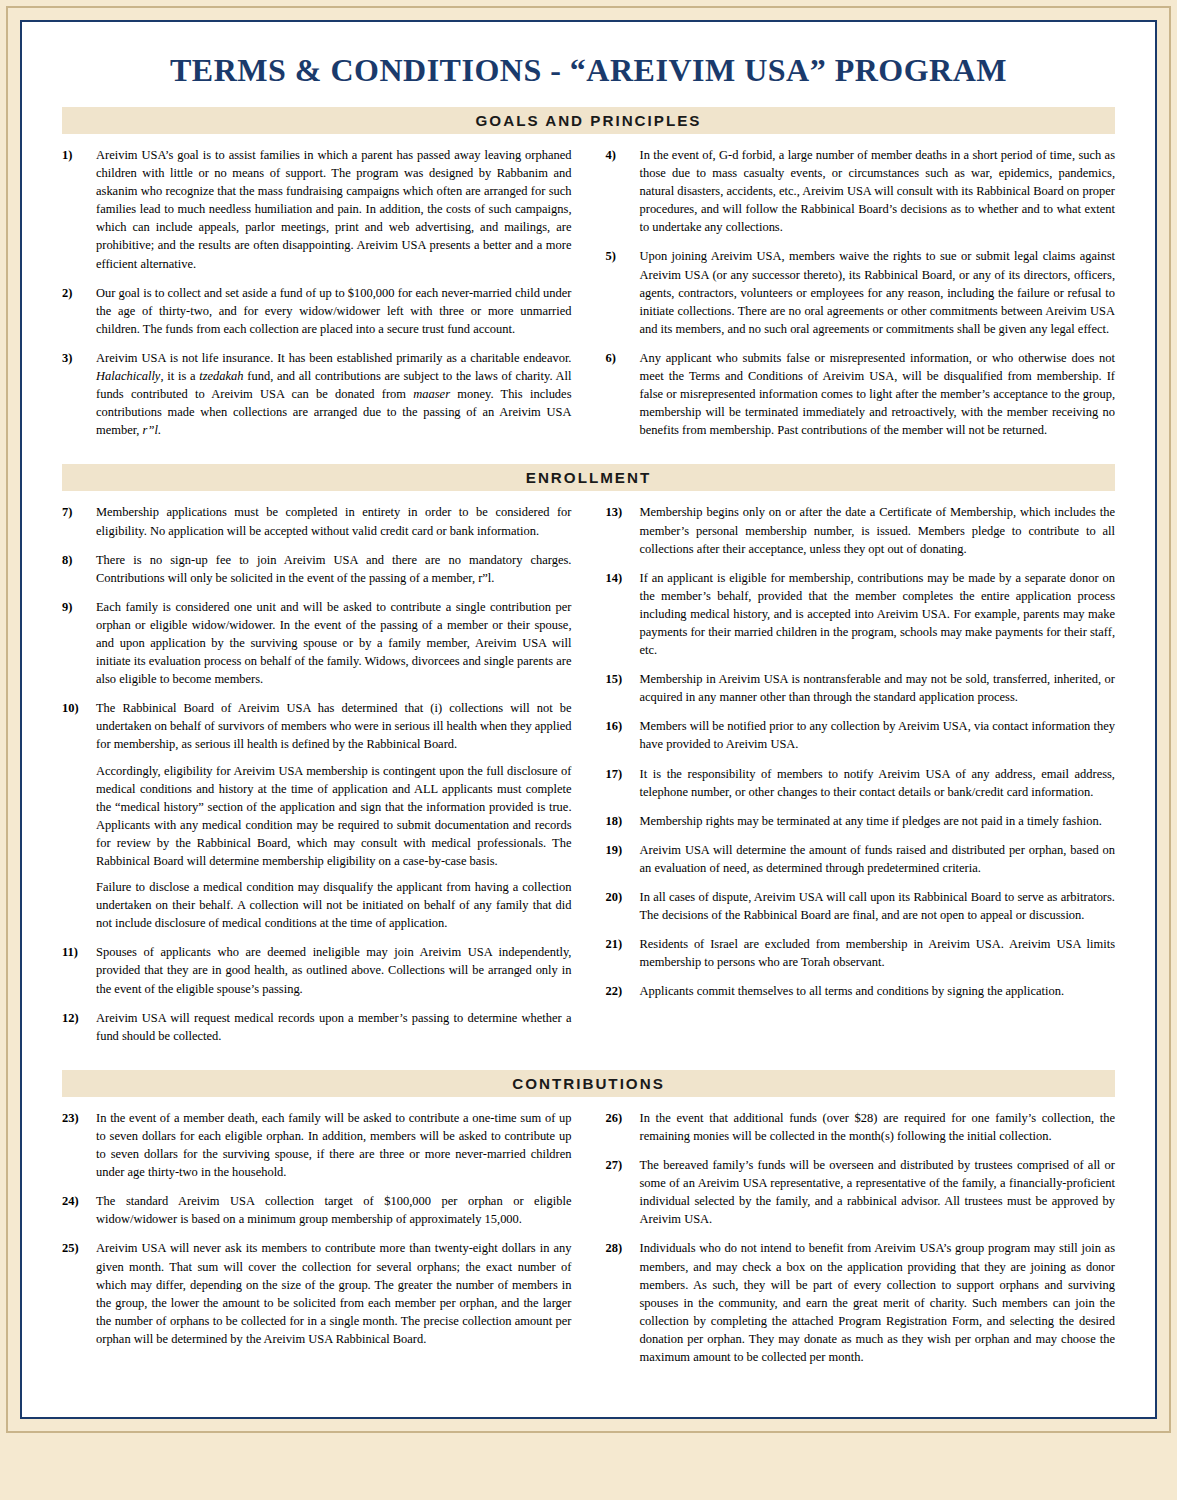TERMS & CONDITIONS - “AREIVIM USA” PROGRAM
GOALS AND PRINCIPLES
1) Areivim USA’s goal is to assist families in which a parent has passed away leaving orphaned children with little or no means of support. The program was designed by Rabbanim and askanim who recognize that the mass fundraising campaigns which often are arranged for such families lead to much needless humiliation and pain. In addition, the costs of such campaigns, which can include appeals, parlor meetings, print and web advertising, and mailings, are prohibitive; and the results are often disappointing. Areivim USA presents a better and a more efficient alternative.
2) Our goal is to collect and set aside a fund of up to $100,000 for each never-married child under the age of thirty-two, and for every widow/widower left with three or more unmarried children. The funds from each collection are placed into a secure trust fund account.
3) Areivim USA is not life insurance. It has been established primarily as a charitable endeavor. Halachically, it is a tzedakah fund, and all contributions are subject to the laws of charity. All funds contributed to Areivim USA can be donated from maaser money. This includes contributions made when collections are arranged due to the passing of an Areivim USA member, r”l.
4) In the event of, G-d forbid, a large number of member deaths in a short period of time, such as those due to mass casualty events, or circumstances such as war, epidemics, pandemics, natural disasters, accidents, etc., Areivim USA will consult with its Rabbinical Board on proper procedures, and will follow the Rabbinical Board’s decisions as to whether and to what extent to undertake any collections.
5) Upon joining Areivim USA, members waive the rights to sue or submit legal claims against Areivim USA (or any successor thereto), its Rabbinical Board, or any of its directors, officers, agents, contractors, volunteers or employees for any reason, including the failure or refusal to initiate collections. There are no oral agreements or other commitments between Areivim USA and its members, and no such oral agreements or commitments shall be given any legal effect.
6) Any applicant who submits false or misrepresented information, or who otherwise does not meet the Terms and Conditions of Areivim USA, will be disqualified from membership. If false or misrepresented information comes to light after the member’s acceptance to the group, membership will be terminated immediately and retroactively, with the member receiving no benefits from membership. Past contributions of the member will not be returned.
ENROLLMENT
7) Membership applications must be completed in entirety in order to be considered for eligibility. No application will be accepted without valid credit card or bank information.
8) There is no sign-up fee to join Areivim USA and there are no mandatory charges. Contributions will only be solicited in the event of the passing of a member, r”l.
9) Each family is considered one unit and will be asked to contribute a single contribution per orphan or eligible widow/widower. In the event of the passing of a member or their spouse, and upon application by the surviving spouse or by a family member, Areivim USA will initiate its evaluation process on behalf of the family. Widows, divorcees and single parents are also eligible to become members.
10)
The Rabbinical Board of Areivim USA has determined that (i) collections will not be undertaken on behalf of survivors of members who were in serious ill health when they applied for membership, as serious ill health is defined by the Rabbinical Board.
Accordingly, eligibility for Areivim USA membership is contingent upon the full disclosure of medical conditions and history at the time of application and ALL applicants must complete the “medical history” section of the application and sign that the information provided is true. Applicants with any medical condition may be required to submit documentation and records for review by the Rabbinical Board, which may consult with medical professionals. The Rabbinical Board will determine membership eligibility on a case-by-case basis.
Failure to disclose a medical condition may disqualify the applicant from having a collection undertaken on their behalf. A collection will not be initiated on behalf of any family that did not include disclosure of medical conditions at the time of application.
11) Spouses of applicants who are deemed ineligible may join Areivim USA independently, provided that they are in good health, as outlined above. Collections will be arranged only in the event of the eligible spouse’s passing.
12) Areivim USA will request medical records upon a member’s passing to determine whether a fund should be collected.
13) Membership begins only on or after the date a Certificate of Membership, which includes the member’s personal membership number, is issued. Members pledge to contribute to all collections after their acceptance, unless they opt out of donating.
14) If an applicant is eligible for membership, contributions may be made by a separate donor on the member’s behalf, provided that the member completes the entire application process including medical history, and is accepted into Areivim USA. For example, parents may make payments for their married children in the program, schools may make payments for their staff, etc.
15) Membership in Areivim USA is nontransferable and may not be sold, transferred, inherited, or acquired in any manner other than through the standard application process.
16) Members will be notified prior to any collection by Areivim USA, via contact information they have provided to Areivim USA.
17) It is the responsibility of members to notify Areivim USA of any address, email address, telephone number, or other changes to their contact details or bank/credit card information.
18) Membership rights may be terminated at any time if pledges are not paid in a timely fashion.
19) Areivim USA will determine the amount of funds raised and distributed per orphan, based on an evaluation of need, as determined through predetermined criteria.
20) In all cases of dispute, Areivim USA will call upon its Rabbinical Board to serve as arbitrators. The decisions of the Rabbinical Board are final, and are not open to appeal or discussion.
21) Residents of Israel are excluded from membership in Areivim USA. Areivim USA limits membership to persons who are Torah observant.
22) Applicants commit themselves to all terms and conditions by signing the application.
CONTRIBUTIONS
23) In the event of a member death, each family will be asked to contribute a one-time sum of up to seven dollars for each eligible orphan. In addition, members will be asked to contribute up to seven dollars for the surviving spouse, if there are three or more never-married children under age thirty-two in the household.
24) The standard Areivim USA collection target of $100,000 per orphan or eligible widow/widower is based on a minimum group membership of approximately 15,000.
25) Areivim USA will never ask its members to contribute more than twenty-eight dollars in any given month. That sum will cover the collection for several orphans; the exact number of which may differ, depending on the size of the group. The greater the number of members in the group, the lower the amount to be solicited from each member per orphan, and the larger the number of orphans to be collected for in a single month. The precise collection amount per orphan will be determined by the Areivim USA Rabbinical Board.
26) In the event that additional funds (over $28) are required for one family’s collection, the remaining monies will be collected in the month(s) following the initial collection.
27) The bereaved family’s funds will be overseen and distributed by trustees comprised of all or some of an Areivim USA representative, a representative of the family, a financially-proficient individual selected by the family, and a rabbinical advisor. All trustees must be approved by Areivim USA.
28) Individuals who do not intend to benefit from Areivim USA’s group program may still join as members, and may check a box on the application providing that they are joining as donor members. As such, they will be part of every collection to support orphans and surviving spouses in the community, and earn the great merit of charity. Such members can join the collection by completing the attached Program Registration Form, and selecting the desired donation per orphan. They may donate as much as they wish per orphan and may choose the maximum amount to be collected per month.